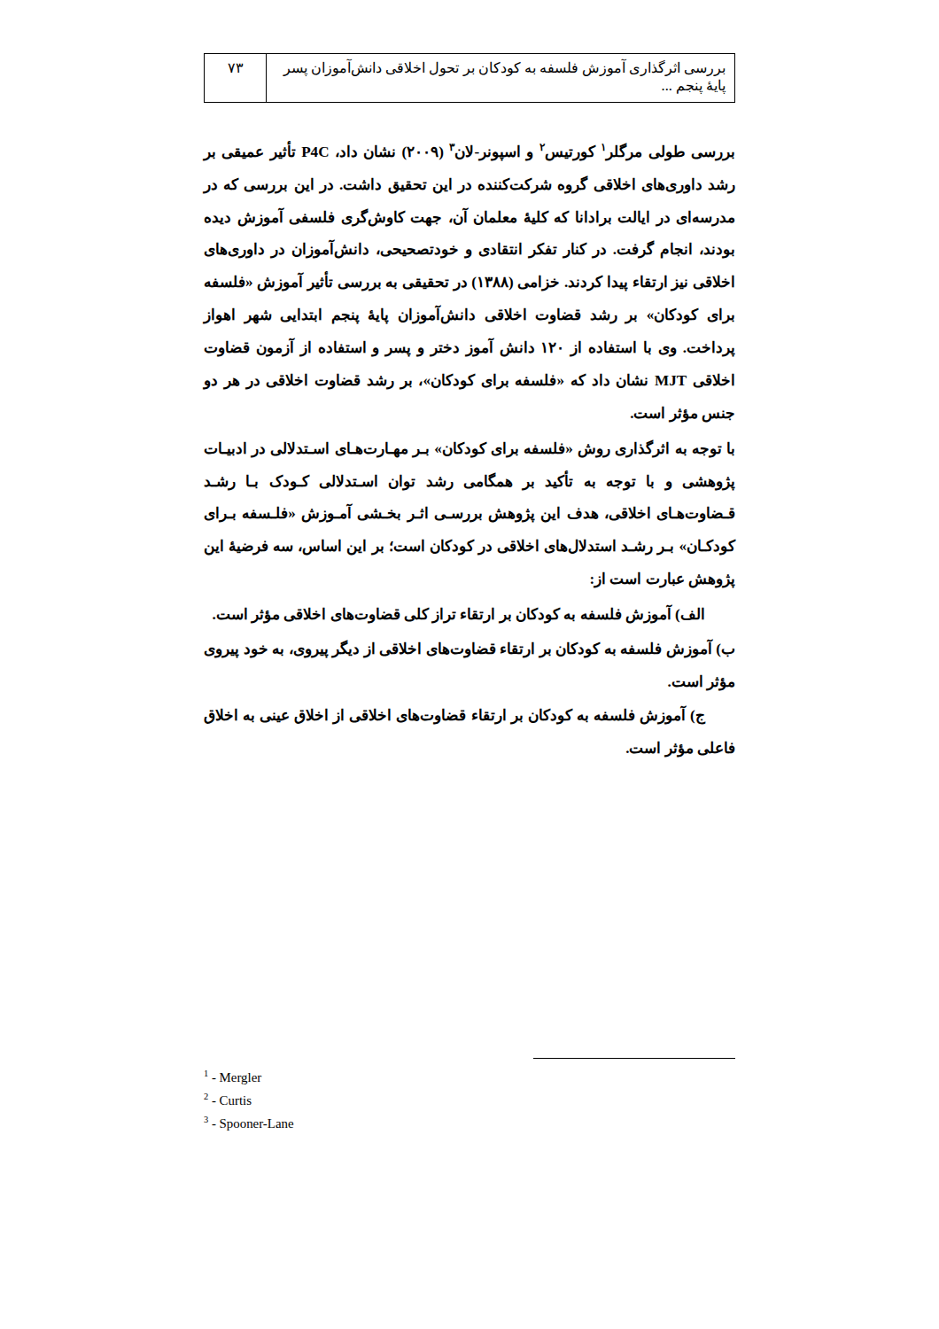بررسی اثرگذاری آموزش فلسفه به کودکان بر تحول اخلاقی دانش‌آموزان پسر پایهٔ پنجم ...
۷۳
بررسی طولی مرگلر۱ کورتیس۲ و اسپونر-لان۳ (۲۰۰۹) نشان داد، P4C تأثیر عمیقی بر رشد داوری‌های اخلاقی گروه شرکت‌کننده در این تحقیق داشت. در این بررسی که در مدرسه‌ای در ایالت برادانا که کلیهٔ معلمان آن، جهت کاوش‌گری فلسفی آموزش دیده بودند، انجام گرفت. در کنار تفکر انتقادی و خودتصحیحی، دانش‌آموزان در داوری‌های اخلاقی نیز ارتقاء پیدا کردند. خزامی (۱۳۸۸) در تحقیقی به بررسی تأثیر آموزش «فلسفه برای کودکان» بر رشد قضاوت اخلاقی دانش‌آموزان پایهٔ پنجم ابتدایی شهر اهواز پرداخت. وی با استفاده از ۱۲۰ دانش آموز دختر و پسر و استفاده از آزمون قضاوت اخلاقی MJT نشان داد که «فلسفه برای کودکان»، بر رشد قضاوت اخلاقی در هر دو جنس مؤثر است.
با توجه به اثرگذاری روش «فلسفه برای کودکان» بـر مهـارت‌هـای اسـتدلالی در ادبیـات پژوهشی و با توجه به تأکید بر همگامی رشد توان اسـتدلالی کـودک بـا رشـد قـضاوت‌هـای اخلاقی، هدف این پژوهش بررسـی اثـر بخـشی آمـوزش «فلـسفه بـرای کودکـان» بـر رشـد استدلال‌های اخلاقی در کودکان است؛ بر این اساس، سه فرضیهٔ این پژوهش عبارت است از:
الف) آموزش فلسفه به کودکان بر ارتقاء تراز کلی قضاوت‌های اخلاقی مؤثر است.
ب) آموزش فلسفه به کودکان بر ارتقاء قضاوت‌های اخلاقی از دیگر پیروی، به خود پیروی مؤثر است.
ج) آموزش فلسفه به کودکان بر ارتقاء قضاوت‌های اخلاقی از اخلاق عینی به اخلاق فاعلی مؤثر است.
1 - Mergler
2 - Curtis
3 - Spooner-Lane